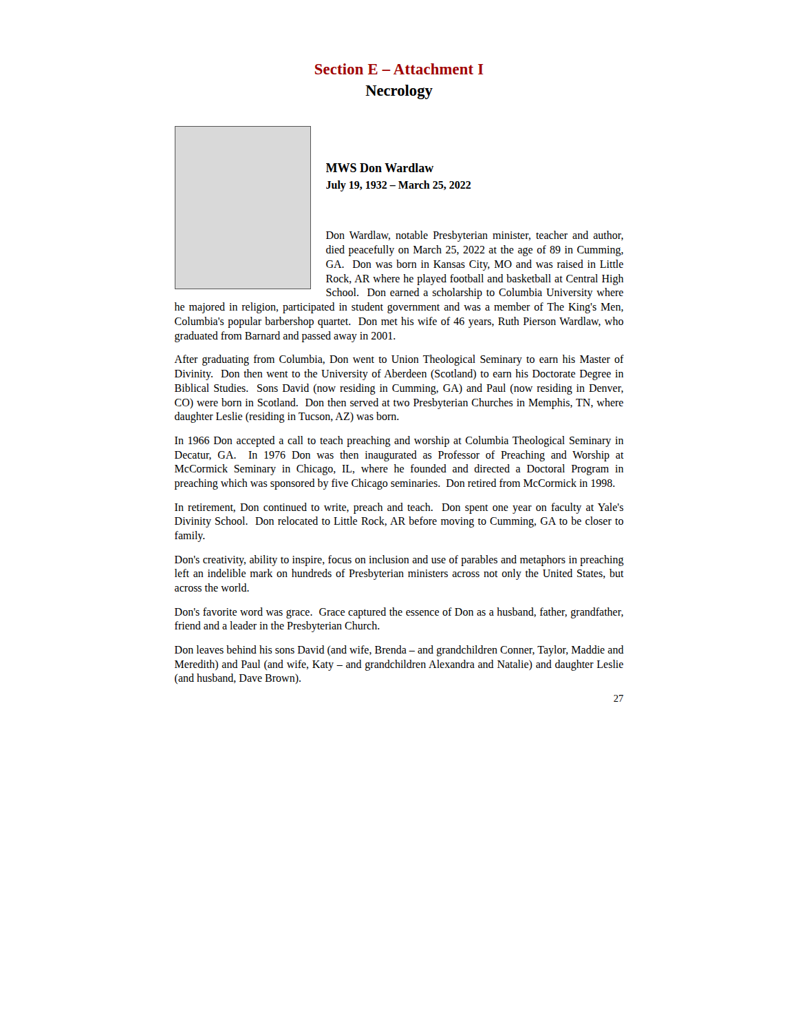Section E – Attachment I
Necrology
MWS Don Wardlaw
July 19, 1932 – March 25, 2022
Don Wardlaw, notable Presbyterian minister, teacher and author, died peacefully on March 25, 2022 at the age of 89 in Cumming, GA. Don was born in Kansas City, MO and was raised in Little Rock, AR where he played football and basketball at Central High School. Don earned a scholarship to Columbia University where he majored in religion, participated in student government and was a member of The King's Men, Columbia's popular barbershop quartet. Don met his wife of 46 years, Ruth Pierson Wardlaw, who graduated from Barnard and passed away in 2001.
After graduating from Columbia, Don went to Union Theological Seminary to earn his Master of Divinity. Don then went to the University of Aberdeen (Scotland) to earn his Doctorate Degree in Biblical Studies. Sons David (now residing in Cumming, GA) and Paul (now residing in Denver, CO) were born in Scotland. Don then served at two Presbyterian Churches in Memphis, TN, where daughter Leslie (residing in Tucson, AZ) was born.
In 1966 Don accepted a call to teach preaching and worship at Columbia Theological Seminary in Decatur, GA. In 1976 Don was then inaugurated as Professor of Preaching and Worship at McCormick Seminary in Chicago, IL, where he founded and directed a Doctoral Program in preaching which was sponsored by five Chicago seminaries. Don retired from McCormick in 1998.
In retirement, Don continued to write, preach and teach. Don spent one year on faculty at Yale's Divinity School. Don relocated to Little Rock, AR before moving to Cumming, GA to be closer to family.
Don's creativity, ability to inspire, focus on inclusion and use of parables and metaphors in preaching left an indelible mark on hundreds of Presbyterian ministers across not only the United States, but across the world.
Don's favorite word was grace. Grace captured the essence of Don as a husband, father, grandfather, friend and a leader in the Presbyterian Church.
Don leaves behind his sons David (and wife, Brenda – and grandchildren Conner, Taylor, Maddie and Meredith) and Paul (and wife, Katy – and grandchildren Alexandra and Natalie) and daughter Leslie (and husband, Dave Brown).
27